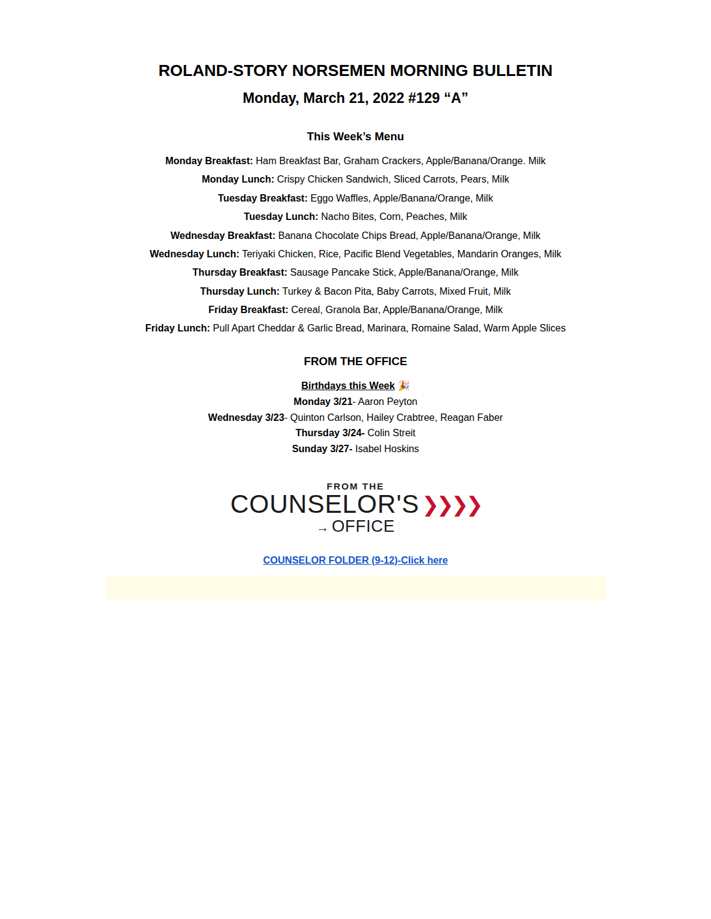ROLAND-STORY NORSEMEN MORNING BULLETIN
Monday, March 21, 2022 #129 “A”
This Week’s Menu
Monday Breakfast: Ham Breakfast Bar, Graham Crackers, Apple/Banana/Orange. Milk
Monday Lunch: Crispy Chicken Sandwich, Sliced Carrots, Pears, Milk
Tuesday Breakfast: Eggo Waffles, Apple/Banana/Orange, Milk
Tuesday Lunch: Nacho Bites, Corn, Peaches, Milk
Wednesday Breakfast: Banana Chocolate Chips Bread, Apple/Banana/Orange, Milk
Wednesday Lunch: Teriyaki Chicken, Rice, Pacific Blend Vegetables, Mandarin Oranges, Milk
Thursday Breakfast: Sausage Pancake Stick, Apple/Banana/Orange, Milk
Thursday Lunch: Turkey & Bacon Pita, Baby Carrots, Mixed Fruit, Milk
Friday Breakfast: Cereal, Granola Bar, Apple/Banana/Orange, Milk
Friday Lunch: Pull Apart Cheddar & Garlic Bread, Marinara, Romaine Salad, Warm Apple Slices
FROM THE OFFICE
Birthdays this Week 🎉
Monday 3/21- Aaron Peyton
Wednesday 3/23- Quinton Carlson, Hailey Crabtree, Reagan Faber
Thursday 3/24- Colin Streit
Sunday 3/27- Isabel Hoskins
FROM THE
COUNSELOR'S ❯❯❯❯
→ OFFICE
COUNSELOR FOLDER (9-12)-Click here